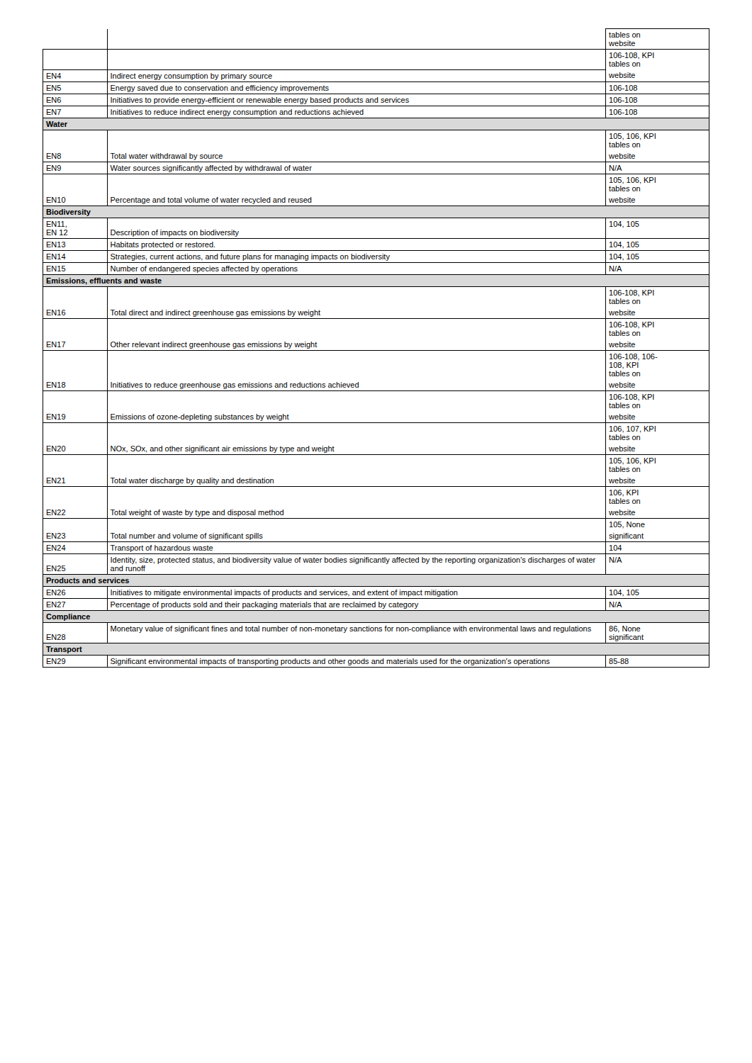| | | tables on website |
| | | 106-108, KPI tables on |
| EN4 | Indirect energy consumption by primary source | website |
| EN5 | Energy saved due to conservation and efficiency improvements | 106-108 |
| EN6 | Initiatives to provide energy-efficient or renewable energy based products and services | 106-108 |
| EN7 | Initiatives to reduce indirect energy consumption and reductions achieved | 106-108 |
| Water |
| | | 105, 106, KPI tables on |
| EN8 | Total water withdrawal by source | website |
| EN9 | Water sources significantly affected by withdrawal of water | N/A |
| | | 105, 106, KPI tables on |
| EN10 | Percentage and total volume of water recycled and reused | website |
| Biodiversity |
| EN11, EN 12 | Description of impacts on biodiversity | 104, 105 |
| EN13 | Habitats protected or restored. | 104, 105 |
| EN14 | Strategies, current actions, and future plans for managing impacts on biodiversity | 104, 105 |
| EN15 | Number of endangered species affected by operations | N/A |
| Emissions, effluents and waste |
| | | 106-108, KPI tables on |
| EN16 | Total direct and indirect greenhouse gas emissions by weight | website |
| | | 106-108, KPI tables on |
| EN17 | Other relevant indirect greenhouse gas emissions by weight | website |
| | | 106-108, 106- 108, KPI tables on |
| EN18 | Initiatives to reduce greenhouse gas emissions and reductions achieved | website |
| | | 106-108, KPI tables on |
| EN19 | Emissions of ozone-depleting substances by weight | website |
| | | 106, 107, KPI tables on |
| EN20 | NOx, SOx, and other significant air emissions by type and weight | website |
| | | 105, 106, KPI tables on |
| EN21 | Total water discharge by quality and destination | website |
| | | 106, KPI tables on |
| EN22 | Total weight of waste by type and disposal method | website |
| | | 105, None |
| EN23 | Total number and volume of significant spills | significant |
| EN24 | Transport of hazardous waste | 104 |
| EN25 | Identity, size, protected status, and biodiversity value of water bodies significantly affected by the reporting organization's discharges of water and runoff | N/A |
| Products and services |
| EN26 | Initiatives to mitigate environmental impacts of products and services, and extent of impact mitigation | 104, 105 |
| EN27 | Percentage of products sold and their packaging materials that are reclaimed by category | N/A |
| Compliance |
| EN28 | Monetary value of significant fines and total number of non-monetary sanctions for non-compliance with environmental laws and regulations | 86, None significant |
| Transport |
| EN29 | Significant environmental impacts of transporting products and other goods and materials used for the organization's operations | 85-88 |